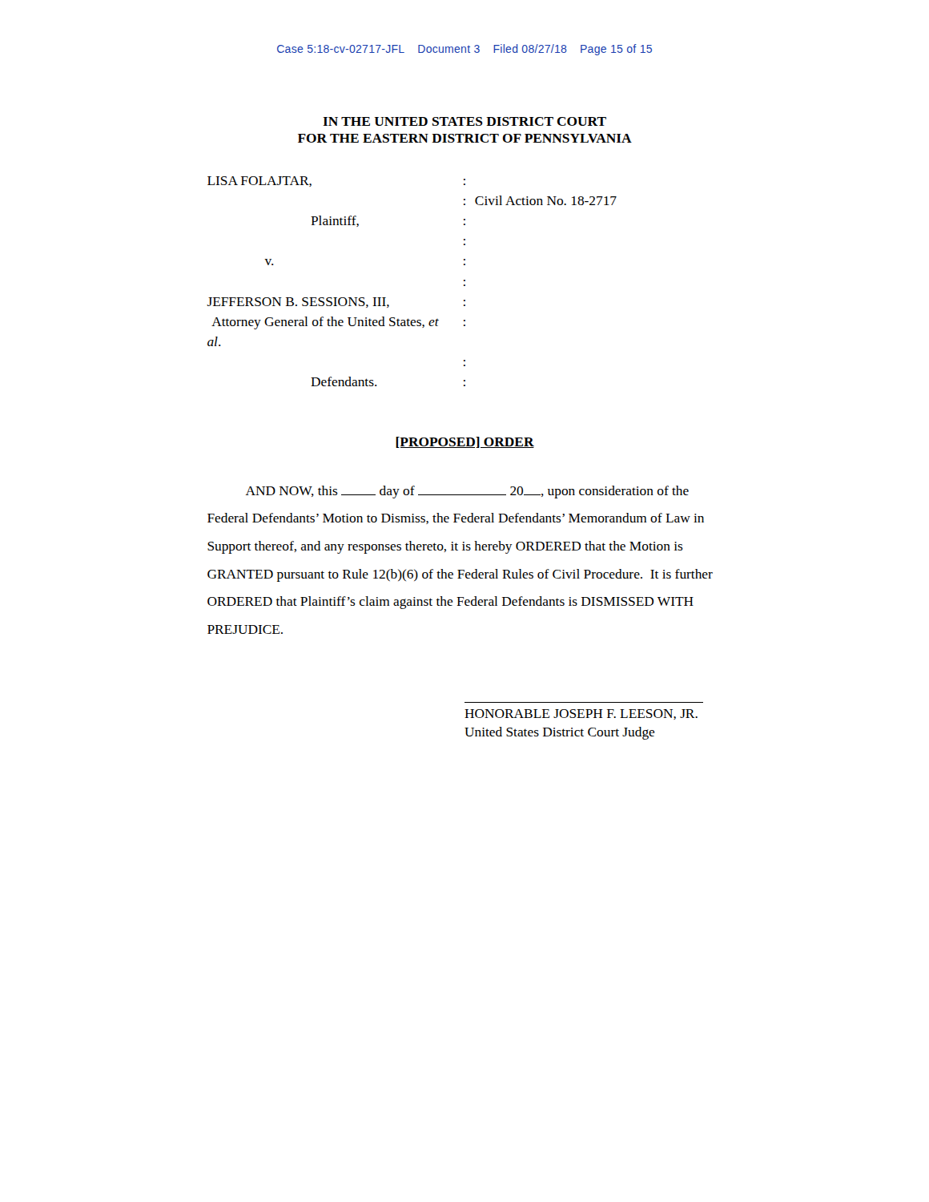Case 5:18-cv-02717-JFL Document 3 Filed 08/27/18 Page 15 of 15
IN THE UNITED STATES DISTRICT COURT
FOR THE EASTERN DISTRICT OF PENNSYLVANIA
| LISA FOLAJTAR, | : | |
| | : | Civil Action No. 18-2717 |
| Plaintiff, | : | |
| | : | |
| v. | : | |
| | : | |
| JEFFERSON B. SESSIONS, III, | : | |
| Attorney General of the United States, et al . | : | |
| | : | |
| Defendants. | : | |
[PROPOSED] ORDER
AND NOW, this day of 20 , upon consideration of the Federal Defendants’ Motion to Dismiss, the Federal Defendants’ Memorandum of Law in Support thereof, and any responses thereto, it is hereby ORDERED that the Motion is GRANTED pursuant to Rule 12(b)(6) of the Federal Rules of Civil Procedure. It is further ORDERED that Plaintiff’s claim against the Federal Defendants is DISMISSED WITH PREJUDICE.
HONORABLE JOSEPH F. LEESON, JR.
United States District Court Judge